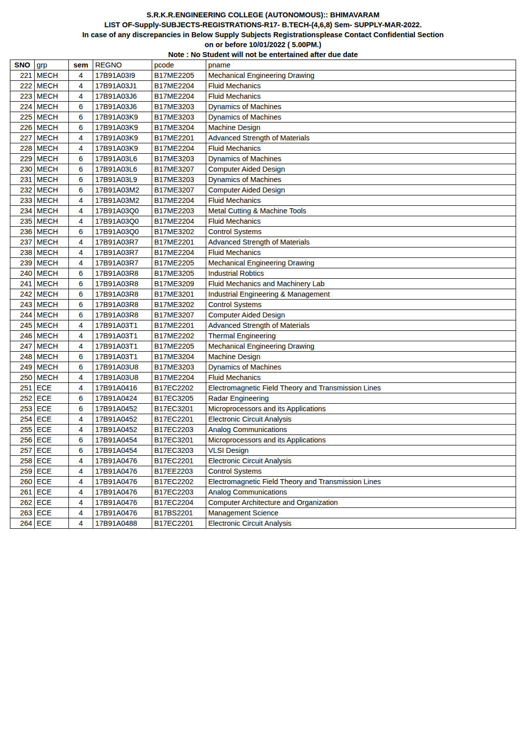| S.R.K.R.ENGINEERING COLLEGE (AUTONOMOUS):: BHIMAVARAM |
| LIST OF-Supply-SUBJECTS-REGISTRATIONS-R17- B.TECH-(4,6,8) Sem- SUPPLY-MAR-2022. |
| In case of any discrepancies in Below Supply Subjects Registrationsplease Contact Confidential Section |
| on or before 10/01/2022 ( 5.00PM.) |
| Note : No Student will not be entertained after due date |
| SNO | grp | sem | REGNO | pcode | pname |
| 221 | MECH | 4 | 17B91A03I9 | B17ME2205 | Mechanical Engineering Drawing |
| 222 | MECH | 4 | 17B91A03J1 | B17ME2204 | Fluid Mechanics |
| 223 | MECH | 4 | 17B91A03J6 | B17ME2204 | Fluid Mechanics |
| 224 | MECH | 6 | 17B91A03J6 | B17ME3203 | Dynamics of Machines |
| 225 | MECH | 6 | 17B91A03K9 | B17ME3203 | Dynamics of Machines |
| 226 | MECH | 6 | 17B91A03K9 | B17ME3204 | Machine Design |
| 227 | MECH | 4 | 17B91A03K9 | B17ME2201 | Advanced Strength of Materials |
| 228 | MECH | 4 | 17B91A03K9 | B17ME2204 | Fluid Mechanics |
| 229 | MECH | 6 | 17B91A03L6 | B17ME3203 | Dynamics of Machines |
| 230 | MECH | 6 | 17B91A03L6 | B17ME3207 | Computer Aided Design |
| 231 | MECH | 6 | 17B91A03L9 | B17ME3203 | Dynamics of Machines |
| 232 | MECH | 6 | 17B91A03M2 | B17ME3207 | Computer Aided Design |
| 233 | MECH | 4 | 17B91A03M2 | B17ME2204 | Fluid Mechanics |
| 234 | MECH | 4 | 17B91A03Q0 | B17ME2203 | Metal Cutting & Machine Tools |
| 235 | MECH | 4 | 17B91A03Q0 | B17ME2204 | Fluid Mechanics |
| 236 | MECH | 6 | 17B91A03Q0 | B17ME3202 | Control Systems |
| 237 | MECH | 4 | 17B91A03R7 | B17ME2201 | Advanced Strength of Materials |
| 238 | MECH | 4 | 17B91A03R7 | B17ME2204 | Fluid Mechanics |
| 239 | MECH | 4 | 17B91A03R7 | B17ME2205 | Mechanical Engineering Drawing |
| 240 | MECH | 6 | 17B91A03R8 | B17ME3205 | Industrial Robtics |
| 241 | MECH | 6 | 17B91A03R8 | B17ME3209 | Fluid Mechanics and Machinery Lab |
| 242 | MECH | 6 | 17B91A03R8 | B17ME3201 | Industrial Engineering & Management |
| 243 | MECH | 6 | 17B91A03R8 | B17ME3202 | Control Systems |
| 244 | MECH | 6 | 17B91A03R8 | B17ME3207 | Computer Aided Design |
| 245 | MECH | 4 | 17B91A03T1 | B17ME2201 | Advanced Strength of Materials |
| 246 | MECH | 4 | 17B91A03T1 | B17ME2202 | Thermal Engineering |
| 247 | MECH | 4 | 17B91A03T1 | B17ME2205 | Mechanical Engineering Drawing |
| 248 | MECH | 6 | 17B91A03T1 | B17ME3204 | Machine Design |
| 249 | MECH | 6 | 17B91A03U8 | B17ME3203 | Dynamics of Machines |
| 250 | MECH | 4 | 17B91A03U8 | B17ME2204 | Fluid Mechanics |
| 251 | ECE | 4 | 17B91A0416 | B17EC2202 | Electromagnetic Field Theory and Transmission Lines |
| 252 | ECE | 6 | 17B91A0424 | B17EC3205 | Radar Engineering |
| 253 | ECE | 6 | 17B91A0452 | B17EC3201 | Microprocessors and its Applications |
| 254 | ECE | 4 | 17B91A0452 | B17EC2201 | Electronic Circuit Analysis |
| 255 | ECE | 4 | 17B91A0452 | B17EC2203 | Analog Communications |
| 256 | ECE | 6 | 17B91A0454 | B17EC3201 | Microprocessors and its Applications |
| 257 | ECE | 6 | 17B91A0454 | B17EC3203 | VLSI Design |
| 258 | ECE | 4 | 17B91A0476 | B17EC2201 | Electronic Circuit Analysis |
| 259 | ECE | 4 | 17B91A0476 | B17EE2203 | Control Systems |
| 260 | ECE | 4 | 17B91A0476 | B17EC2202 | Electromagnetic Field Theory and Transmission Lines |
| 261 | ECE | 4 | 17B91A0476 | B17EC2203 | Analog Communications |
| 262 | ECE | 4 | 17B91A0476 | B17EC2204 | Computer Architecture and Organization |
| 263 | ECE | 4 | 17B91A0476 | B17BS2201 | Management Science |
| 264 | ECE | 4 | 17B91A0488 | B17EC2201 | Electronic Circuit Analysis |